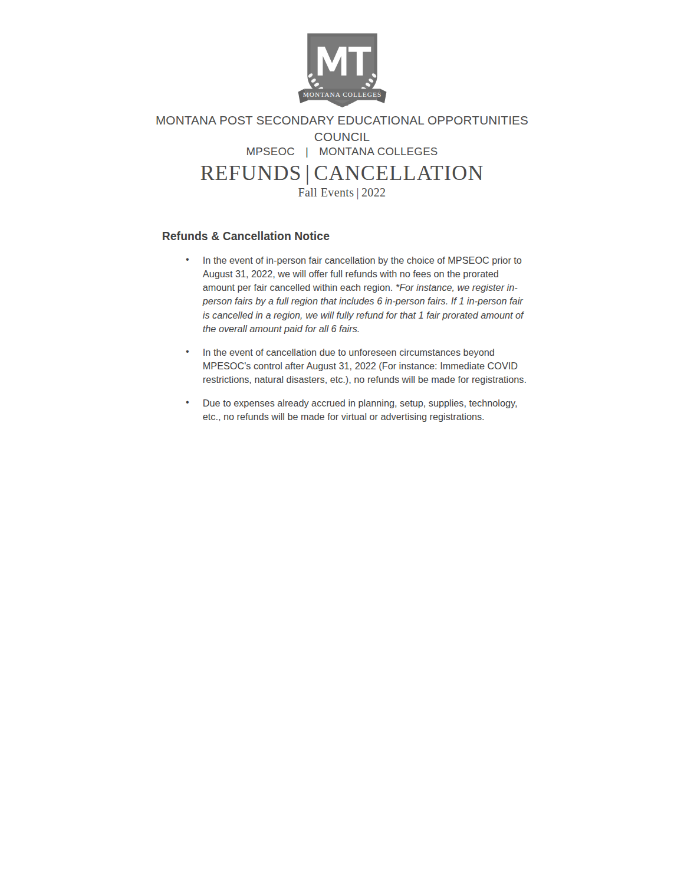MONTANA COLLEGES .COM
MONTANA POST SECONDARY EDUCATIONAL OPPORTUNITIES COUNCIL
MPSEOC|MONTANA COLLEGES
REFUNDS|CANCELLATION
Fall Events|2022
Refunds & Cancellation Notice
In the event of in-person fair cancellation by the choice of MPSEOC prior to August 31, 2022, we will offer full refunds with no fees on the prorated amount per fair cancelled within each region. *For instance, we register in-person fairs by a full region that includes 6 in-person fairs. If 1 in-person fair is cancelled in a region, we will fully refund for that 1 fair prorated amount of the overall amount paid for all 6 fairs.
In the event of cancellation due to unforeseen circumstances beyond MPESOC's control after August 31, 2022 (For instance: Immediate COVID restrictions, natural disasters, etc.), no refunds will be made for registrations.
Due to expenses already accrued in planning, setup, supplies, technology, etc., no refunds will be made for virtual or advertising registrations.